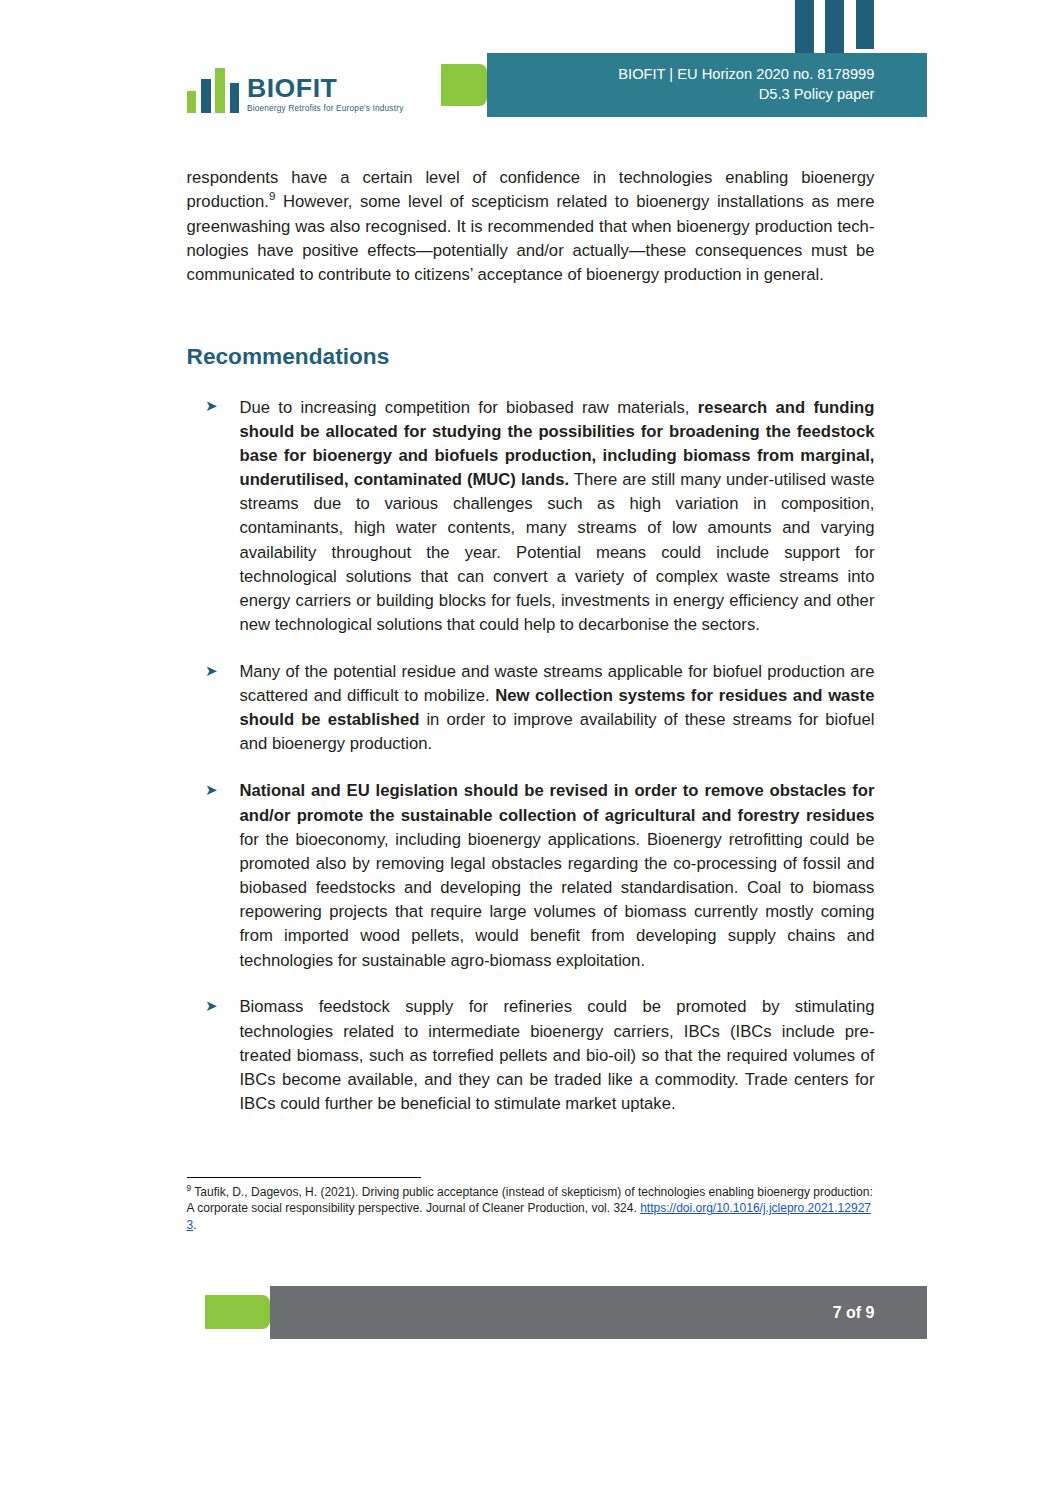BIOFIT
Bioenergy Retrofits for Europe's Industry
BIOFIT | EU Horizon 2020 no. 8178999
D5.3 Policy paper
respondents have a certain level of confidence in technologies enabling bioenergy production.9 However, some level of scepticism related to bioenergy installations as mere greenwashing was also recognised. It is recommended that when bioenergy production technologies have positive effects—potentially and/or actually—these consequences must be communicated to contribute to citizens’ acceptance of bioenergy production in general.
Recommendations
Due to increasing competition for biobased raw materials, research and funding should be allocated for studying the possibilities for broadening the feedstock base for bioenergy and biofuels production, including biomass from marginal, underutilised, contaminated (MUC) lands. There are still many under-utilised waste streams due to various challenges such as high variation in composition, contaminants, high water contents, many streams of low amounts and varying availability throughout the year. Potential means could include support for technological solutions that can convert a variety of complex waste streams into energy carriers or building blocks for fuels, investments in energy efficiency and other new technological solutions that could help to decarbonise the sectors.
Many of the potential residue and waste streams applicable for biofuel production are scattered and difficult to mobilize. New collection systems for residues and waste should be established in order to improve availability of these streams for biofuel and bioenergy production.
National and EU legislation should be revised in order to remove obstacles for and/or promote the sustainable collection of agricultural and forestry residues for the bioeconomy, including bioenergy applications. Bioenergy retrofitting could be promoted also by removing legal obstacles regarding the co-processing of fossil and biobased feedstocks and developing the related standardisation. Coal to biomass repowering projects that require large volumes of biomass currently mostly coming from imported wood pellets, would benefit from developing supply chains and technologies for sustainable agro-biomass exploitation.
Biomass feedstock supply for refineries could be promoted by stimulating technologies related to intermediate bioenergy carriers, IBCs (IBCs include pre-treated biomass, such as torrefied pellets and bio-oil) so that the required volumes of IBCs become available, and they can be traded like a commodity. Trade centers for IBCs could further be beneficial to stimulate market uptake.
9 Taufik, D., Dagevos, H. (2021). Driving public acceptance (instead of skepticism) of technologies enabling bioenergy production: A corporate social responsibility perspective. Journal of Cleaner Production, vol. 324. https://doi.org/10.1016/j.jclepro.2021.129273.
7 of 9